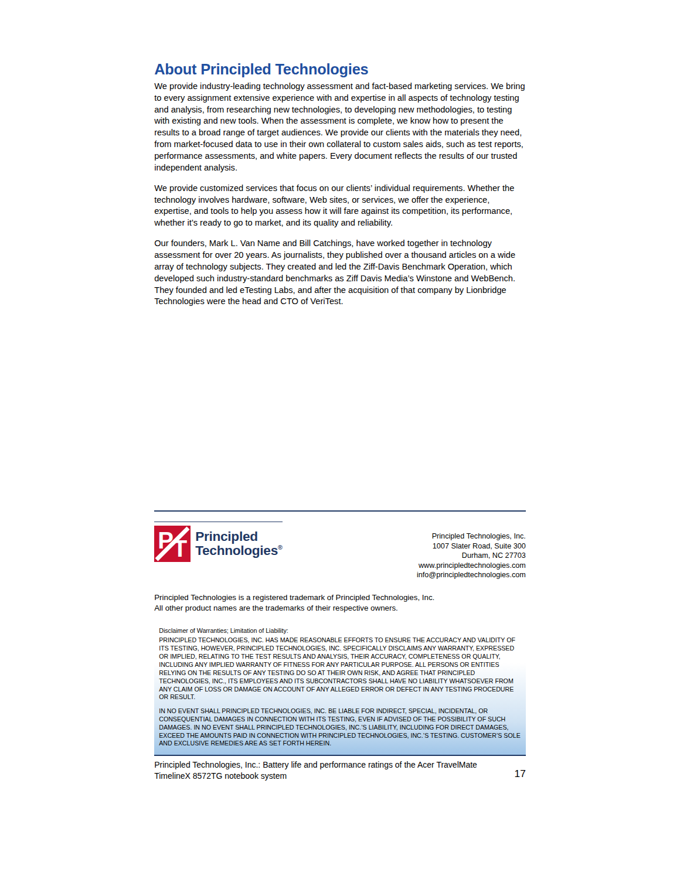About Principled Technologies
We provide industry-leading technology assessment and fact-based marketing services. We bring to every assignment extensive experience with and expertise in all aspects of technology testing and analysis, from researching new technologies, to developing new methodologies, to testing with existing and new tools. When the assessment is complete, we know how to present the results to a broad range of target audiences. We provide our clients with the materials they need, from market-focused data to use in their own collateral to custom sales aids, such as test reports, performance assessments, and white papers. Every document reflects the results of our trusted independent analysis.
We provide customized services that focus on our clients’ individual requirements. Whether the technology involves hardware, software, Web sites, or services, we offer the experience, expertise, and tools to help you assess how it will fare against its competition, its performance, whether it’s ready to go to market, and its quality and reliability.
Our founders, Mark L. Van Name and Bill Catchings, have worked together in technology assessment for over 20 years. As journalists, they published over a thousand articles on a wide array of technology subjects. They created and led the Ziff-Davis Benchmark Operation, which developed such industry-standard benchmarks as Ziff Davis Media’s Winstone and WebBench. They founded and led eTesting Labs, and after the acquisition of that company by Lionbridge Technologies were the head and CTO of VeriTest.
P T
Principled
Technologies®
Principled Technologies, Inc.
1007 Slater Road, Suite 300
Durham, NC 27703
www.principledtechnologies.com
info@principledtechnologies.com
Principled Technologies is a registered trademark of Principled Technologies, Inc.
All other product names are the trademarks of their respective owners.
Disclaimer of Warranties; Limitation of Liability:
PRINCIPLED TECHNOLOGIES, INC. HAS MADE REASONABLE EFFORTS TO ENSURE THE ACCURACY AND VALIDITY OF ITS TESTING, HOWEVER, PRINCIPLED TECHNOLOGIES, INC. SPECIFICALLY DISCLAIMS ANY WARRANTY, EXPRESSED OR IMPLIED, RELATING TO THE TEST RESULTS AND ANALYSIS, THEIR ACCURACY, COMPLETENESS OR QUALITY, INCLUDING ANY IMPLIED WARRANTY OF FITNESS FOR ANY PARTICULAR PURPOSE. ALL PERSONS OR ENTITIES RELYING ON THE RESULTS OF ANY TESTING DO SO AT THEIR OWN RISK, AND AGREE THAT PRINCIPLED TECHNOLOGIES, INC., ITS EMPLOYEES AND ITS SUBCONTRACTORS SHALL HAVE NO LIABILITY WHATSOEVER FROM ANY CLAIM OF LOSS OR DAMAGE ON ACCOUNT OF ANY ALLEGED ERROR OR DEFECT IN ANY TESTING PROCEDURE OR RESULT.
IN NO EVENT SHALL PRINCIPLED TECHNOLOGIES, INC. BE LIABLE FOR INDIRECT, SPECIAL, INCIDENTAL, OR CONSEQUENTIAL DAMAGES IN CONNECTION WITH ITS TESTING, EVEN IF ADVISED OF THE POSSIBILITY OF SUCH DAMAGES. IN NO EVENT SHALL PRINCIPLED TECHNOLOGIES, INC.’S LIABILITY, INCLUDING FOR DIRECT DAMAGES, EXCEED THE AMOUNTS PAID IN CONNECTION WITH PRINCIPLED TECHNOLOGIES, INC.’S TESTING. CUSTOMER’S SOLE AND EXCLUSIVE REMEDIES ARE AS SET FORTH HEREIN.
Principled Technologies, Inc.: Battery life and performance ratings of the Acer TravelMate TimelineX 8572TG notebook system
17